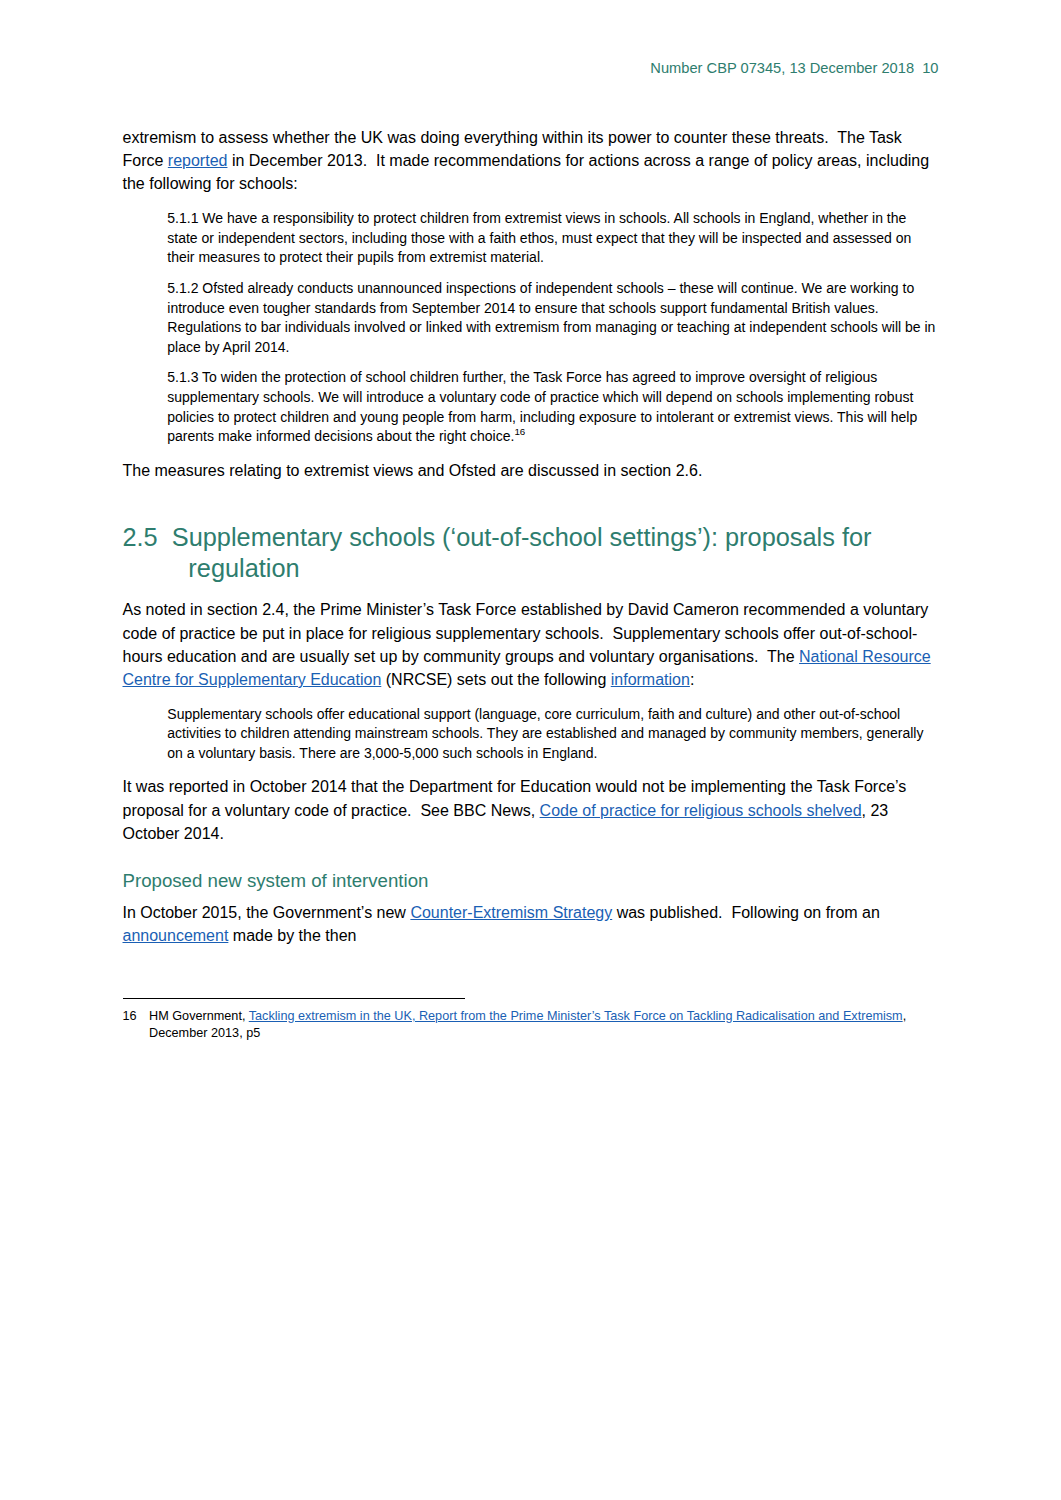Number CBP 07345, 13 December 2018 10
extremism to assess whether the UK was doing everything within its power to counter these threats. The Task Force reported in December 2013. It made recommendations for actions across a range of policy areas, including the following for schools:
5.1.1 We have a responsibility to protect children from extremist views in schools. All schools in England, whether in the state or independent sectors, including those with a faith ethos, must expect that they will be inspected and assessed on their measures to protect their pupils from extremist material.
5.1.2 Ofsted already conducts unannounced inspections of independent schools – these will continue. We are working to introduce even tougher standards from September 2014 to ensure that schools support fundamental British values. Regulations to bar individuals involved or linked with extremism from managing or teaching at independent schools will be in place by April 2014.
5.1.3 To widen the protection of school children further, the Task Force has agreed to improve oversight of religious supplementary schools. We will introduce a voluntary code of practice which will depend on schools implementing robust policies to protect children and young people from harm, including exposure to intolerant or extremist views. This will help parents make informed decisions about the right choice.16
The measures relating to extremist views and Ofsted are discussed in section 2.6.
2.5 Supplementary schools (‘out-of-school settings’): proposals for regulation
As noted in section 2.4, the Prime Minister’s Task Force established by David Cameron recommended a voluntary code of practice be put in place for religious supplementary schools. Supplementary schools offer out-of-school-hours education and are usually set up by community groups and voluntary organisations. The National Resource Centre for Supplementary Education (NRCSE) sets out the following information:
Supplementary schools offer educational support (language, core curriculum, faith and culture) and other out-of-school activities to children attending mainstream schools. They are established and managed by community members, generally on a voluntary basis. There are 3,000-5,000 such schools in England.
It was reported in October 2014 that the Department for Education would not be implementing the Task Force’s proposal for a voluntary code of practice. See BBC News, Code of practice for religious schools shelved, 23 October 2014.
Proposed new system of intervention
In October 2015, the Government’s new Counter-Extremism Strategy was published. Following on from an announcement made by the then
16
HM Government, Tackling extremism in the UK, Report from the Prime Minister’s Task Force on Tackling Radicalisation and Extremism, December 2013, p5